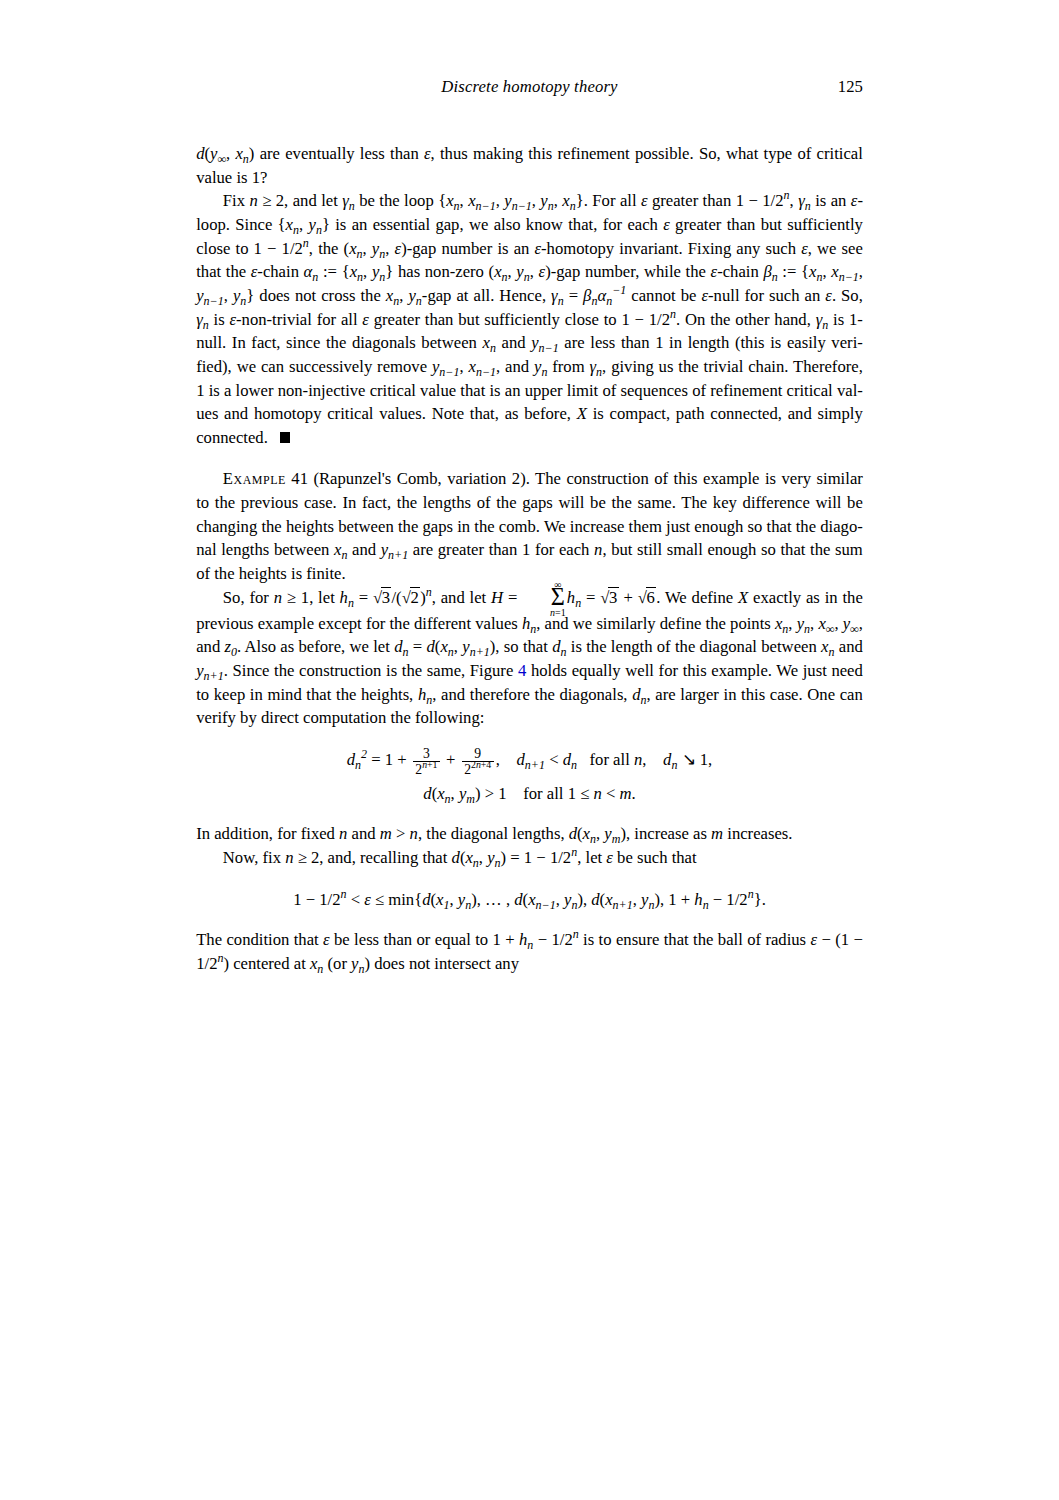Discrete homotopy theory 125
d(y∞, xn) are eventually less than ε, thus making this refinement possible. So, what type of critical value is 1?
Fix n ≥ 2, and let γn be the loop {xn, xn−1, yn−1, yn, xn}. For all ε greater than 1 − 1/2n, γn is an ε-loop. Since {xn, yn} is an essential gap, we also know that, for each ε greater than but sufficiently close to 1 − 1/2n, the (xn, yn, ε)-gap number is an ε-homotopy invariant. Fixing any such ε, we see that the ε-chain αn := {xn, yn} has non-zero (xn, yn, ε)-gap number, while the ε-chain βn := {xn, xn−1, yn−1, yn} does not cross the xn, yn-gap at all. Hence, γn = βnαn−1 cannot be ε-null for such an ε. So, γn is ε-non-trivial for all ε greater than but sufficiently close to 1 − 1/2n. On the other hand, γn is 1-null. In fact, since the diagonals between xn and yn−1 are less than 1 in length (this is easily verified), we can successively remove yn−1, xn−1, and yn from γn, giving us the trivial chain. Therefore, 1 is a lower non-injective critical value that is an upper limit of sequences of refinement critical values and homotopy critical values. Note that, as before, X is compact, path connected, and simply connected.
Example 41 (Rapunzel's Comb, variation 2). The construction of this example is very similar to the previous case. In fact, the lengths of the gaps will be the same. The key difference will be changing the heights between the gaps in the comb. We increase them just enough so that the diagonal lengths between xn and yn+1 are greater than 1 for each n, but still small enough so that the sum of the heights is finite.
So, for n ≥ 1, let hn = √3/(√2)n, and let H = ∞Σn=1 hn = √3 + √6. We define X exactly as in the previous example except for the different values hn, and we similarly define the points xn, yn, x∞, y∞, and z0. Also as before, we let dn = d(xn, yn+1), so that dn is the length of the diagonal between xn and yn+1. Since the construction is the same, Figure 4 holds equally well for this example. We just need to keep in mind that the heights, hn, and therefore the diagonals, dn, are larger in this case. One can verify by direct computation the following:
dn2 = 1 + 32n+1 + 922n+4, dn+1 < dn for all n, dn ↘ 1, d(xn, ym) > 1 for all 1 ≤ n < m.
In addition, for fixed n and m > n, the diagonal lengths, d(xn, ym), increase as m increases.
Now, fix n ≥ 2, and, recalling that d(xn, yn) = 1 − 1/2n, let ε be such that
1 − 1/2n < ε ≤ min{d(x1, yn), … , d(xn−1, yn), d(xn+1, yn), 1 + hn − 1/2n}.
The condition that ε be less than or equal to 1 + hn − 1/2n is to ensure that the ball of radius ε − (1 − 1/2n) centered at xn (or yn) does not intersect any